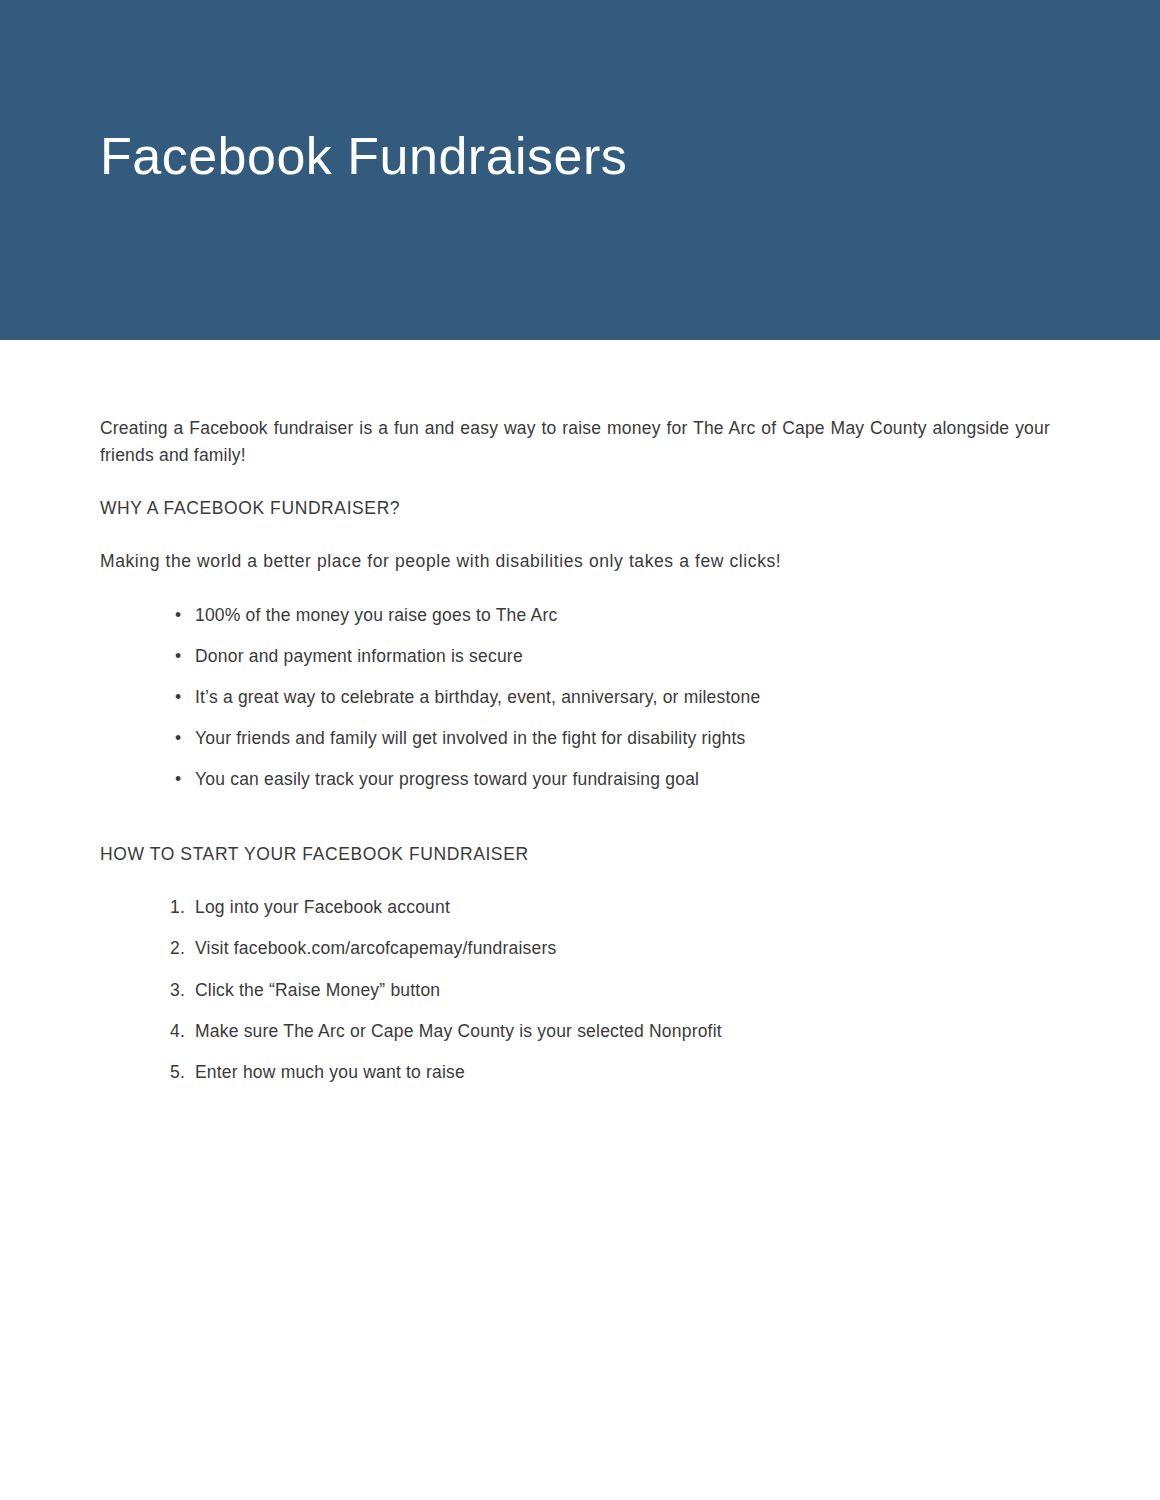Facebook Fundraisers
Creating a Facebook fundraiser is a fun and easy way to raise money for The Arc of Cape May County alongside your friends and family!
WHY A FACEBOOK FUNDRAISER?
Making the world a better place for people with disabilities only takes a few clicks!
100% of the money you raise goes to The Arc
Donor and payment information is secure
It’s a great way to celebrate a birthday, event, anniversary, or milestone
Your friends and family will get involved in the fight for disability rights
You can easily track your progress toward your fundraising goal
HOW TO START YOUR FACEBOOK FUNDRAISER
Log into your Facebook account
Visit facebook.com/arcofcapemay/fundraisers
Click the “Raise Money” button
Make sure The Arc or Cape May County is your selected Nonprofit
Enter how much you want to raise